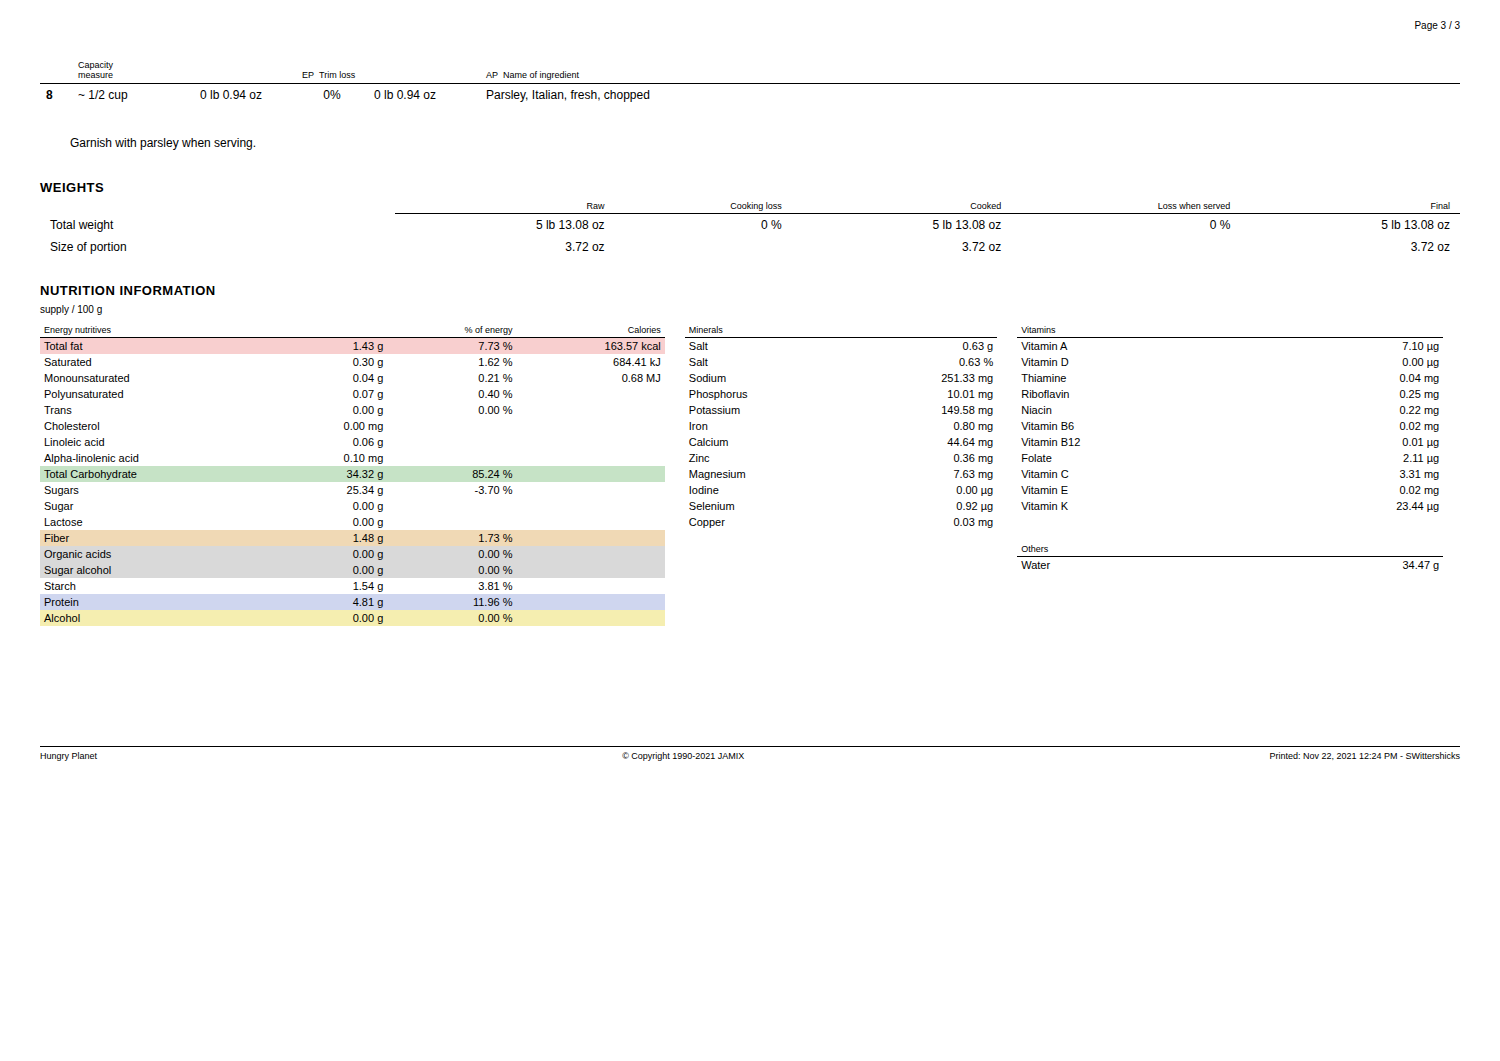Page 3 / 3
| | Capacity measure | | EP Trim loss | | AP Name of ingredient |
| --- | --- | --- | --- | --- | --- |
| 8 | ~ 1/2 cup | 0 lb 0.94 oz | 0% | 0 lb 0.94 oz | Parsley, Italian, fresh, chopped |
Garnish with parsley when serving.
WEIGHTS
| | Raw | Cooking loss | Cooked | Loss when served | Final |
| --- | --- | --- | --- | --- | --- |
| Total weight | 5 lb 13.08 oz | 0 % | 5 lb 13.08 oz | 0 % | 5 lb 13.08 oz |
| Size of portion | 3.72 oz | | 3.72 oz | | 3.72 oz |
NUTRITION INFORMATION
supply / 100 g
| Energy nutritives | | % of energy | Calories |
| --- | --- | --- | --- |
| Total fat | 1.43 g | 7.73 % | 163.57 kcal |
| Saturated | 0.30 g | 1.62 % | 684.41 kJ |
| Monounsaturated | 0.04 g | 0.21 % | 0.68 MJ |
| Polyunsaturated | 0.07 g | 0.40 % | |
| Trans | 0.00 g | 0.00 % | |
| Cholesterol | 0.00 mg | | |
| Linoleic acid | 0.06 g | | |
| Alpha-linolenic acid | 0.10 mg | | |
| Total Carbohydrate | 34.32 g | 85.24 % | |
| Sugars | 25.34 g | -3.70 % | |
| Sugar | 0.00 g | | |
| Lactose | 0.00 g | | |
| Fiber | 1.48 g | 1.73 % | |
| Organic acids | 0.00 g | 0.00 % | |
| Sugar alcohol | 0.00 g | 0.00 % | |
| Starch | 1.54 g | 3.81 % | |
| Protein | 4.81 g | 11.96 % | |
| Alcohol | 0.00 g | 0.00 % | |
| Minerals | |
| --- | --- |
| Salt | 0.63 g |
| Salt | 0.63 % |
| Sodium | 251.33 mg |
| Phosphorus | 10.01 mg |
| Potassium | 149.58 mg |
| Iron | 0.80 mg |
| Calcium | 44.64 mg |
| Zinc | 0.36 mg |
| Magnesium | 7.63 mg |
| Iodine | 0.00 µg |
| Selenium | 0.92 µg |
| Copper | 0.03 mg |
| Vitamins | |
| --- | --- |
| Vitamin A | 7.10 µg |
| Vitamin D | 0.00 µg |
| Thiamine | 0.04 mg |
| Riboflavin | 0.25 mg |
| Niacin | 0.22 mg |
| Vitamin B6 | 0.02 mg |
| Vitamin B12 | 0.01 µg |
| Folate | 2.11 µg |
| Vitamin C | 3.31 mg |
| Vitamin E | 0.02 mg |
| Vitamin K | 23.44 µg |
| Others | |
| --- | --- |
| Water | 34.47 g |
Hungry Planet
© Copyright 1990-2021 JAMIX
Printed: Nov 22, 2021 12:24 PM - SWittershicks